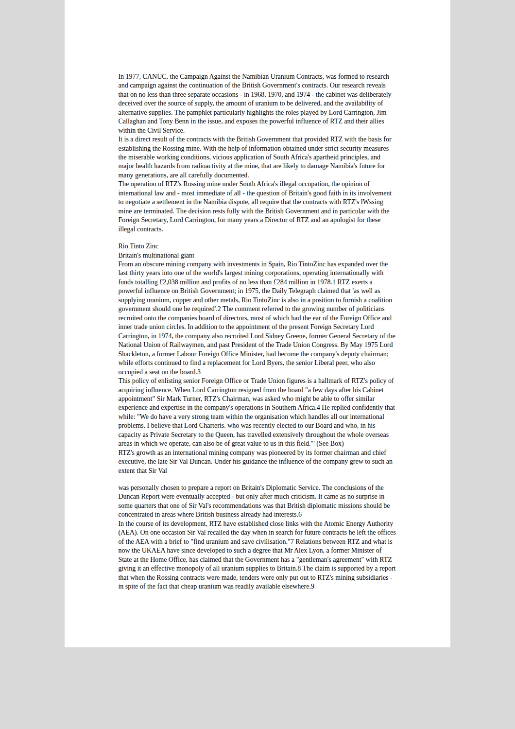In 1977, CANUC, the Campaign Against the Namibian Uranium Contracts, was formed to research and campaign against the continuation of the British Government's contracts. Our research reveals that on no less than three separate occasions - in 1968, 1970, and 1974 - the cabinet was deliberately deceived over the source of supply, the amount of uranium to be delivered, and the availability of alternative supplies. The pamphlet particularly highlights the roles played by Lord Carrington, Jim Callaghan and Tony Benn in the issue, and exposes the powerful influence of RTZ and their allies within the Civil Service.
It is a direct result of the contracts with the British Government that provided RTZ with the basis for establishing the Rossing mine. With the help of information obtained under strict security measures the miserable working conditions, vicious application of South Africa's apartheid principles, and major health hazards from radioactivity at the mine, that are likely to damage Namibia's future for many generations, are all carefully documented.
The operation of RTZ's Rossing mine under South Africa's illegal occupation, the opinion of international law and - most immediate of all - the question of Britain's good faith in its involvement to negotiate a settlement in the Namibia dispute, all require that the contracts with RTZ's lWssing mine are terminated. The decision rests fully with the British Government and in particular with the Foreign Secretary, Lord Carrington, for many years a Director of RTZ and an apologist for these illegal contracts.
Rio Tinto Zinc
Britain's multinational giant
From an obscure mining company with investments in Spain, Rio TintoZinc has expanded over the last thirty years into one of the world's largest mining corporations, operating internationally with funds totalling £2,038 million and profits of no less than £284 million in 1978.1 RTZ exerts a powerful influence on British Government; in 1975, the Daily Telegraph claimed that 'as well as supplying uranium, copper and other metals, Rio TintoZinc is also in a position to furnish a coalition government should one be required'.2 The comment referred to the growing number of politicians recruited onto the companies board of directors, most of which had the ear of the Foreign Office and inner trade union circles. In addition to the appointment of the present Foreign Secretary Lord Carrington, in 1974, the company also recruited Lord Sidney Greene, former General Secretary of the National Union of Railwaymen, and past President of the Trade Union Congress. By May 1975 Lord Shackleton, a former Labour Foreign Office Minister, had become the company's deputy chairman; while efforts continued to find a replacement for Lord Byers, the senior Liberal peer, who also occupied a seat on the board.3
This policy of enlisting senior Foreign Office or Trade Union figures is a hallmark of RTZ's policy of acquiring influence. When Lord Carrington resigned from the board "a few days after his Cabinet appointment" Sir Mark Turner, RTZ's Chairman, was asked who might be able to offer similar experience and expertise in the company's operations in Southern Africa.4 He replied confidently that while: "We do have a very strong team within the organisation which handles all our international problems. I believe that Lord Charteris. who was recently elected to our Board and who, in his capacity as Private Secretary to the Queen, has travelled extensively throughout the whole overseas areas in which we operate, can also be of great value to us in this field."' (See Box)
RTZ's growth as an international mining company was pioneered by its former chairman and chief executive, the late Sir Val Duncan. Under his guidance the influence of the company grew to such an extent that Sir Val
was personally chosen to prepare a report on Britain's Diplomatic Service. The conclusions of the Duncan Report were eventually accepted - but only after much criticism. It came as no surprise in some quarters that one of Sir Val's recommendations was that British diplomatic missions should be concentrated in areas where British business already had interests.6
In the course of its development, RTZ have established close links with the Atomic Energy Authority (AEA). On one occasion Sir Val recalled the day when in search for future contracts he left the offices of the AEA with a brief to "find uranium and save civilisation."7 Relations between RTZ and what is now the UKAEA have since developed to such a degree that Mr Alex Lyon, a former Minister of State at the Home Office, has claimed that the Government has a "gentleman's agreement" with RTZ giving it an effective monopoly of all uranium supplies to Britain.8 The claim is supported by a report that when the Rossing contracts were made, tenders were only put out to RTZ's mining subsidiaries - in spite of the fact that cheap uranium was readily available elsewhere.9